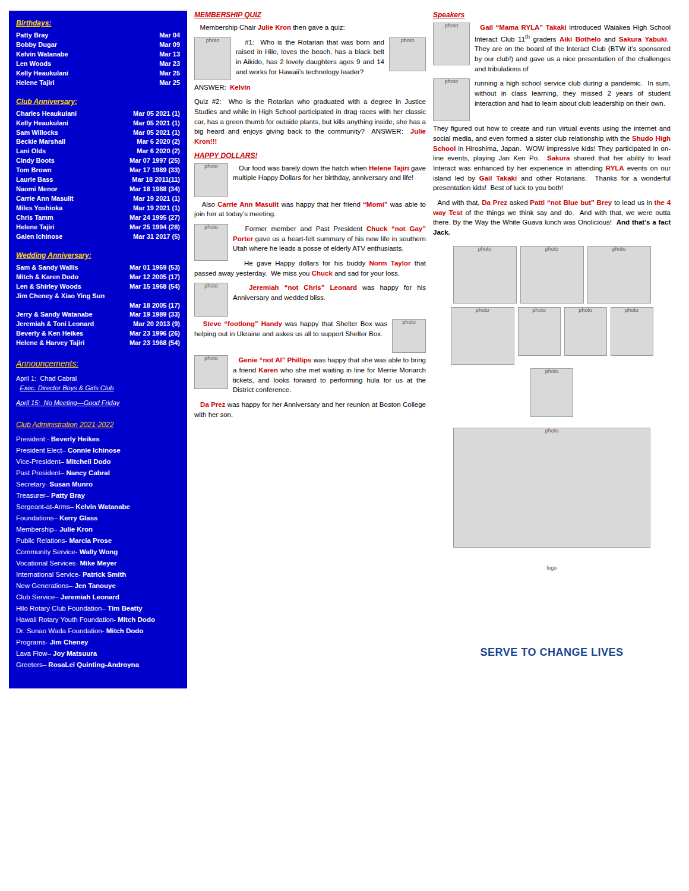Birthdays:
Patty Bray Mar 04
Bobby Dugar Mar 09
Kelvin Watanabe Mar 13
Len Woods Mar 23
Kelly Heaukulani Mar 25
Helene Tajiri Mar 25
Club Anniversary:
Charles Heaukulani Mar 05 2021 (1)
Kelly Heaukulani Mar 05 2021 (1)
Sam Willocks Mar 05 2021 (1)
Beckie Marshall Mar 6 2020 (2)
Lani Olds Mar 6 2020 (2)
Cindy Boots Mar 07 1997 (25)
Tom Brown Mar 17 1989 (33)
Laurie Bass Mar 18 2011(11)
Naomi Menor Mar 18 1988 (34)
Carrie Ann Masulit Mar 19 2021 (1)
Miles Yoshioka Mar 19 2021 (1)
Chris Tamm Mar 24 1995 (27)
Helene Tajiri Mar 25 1994 (28)
Galen Ichinose Mar 31 2017 (5)
Wedding Anniversary:
Sam & Sandy Wallis Mar 01 1969 (53)
Mitch & Karen Dodo Mar 12 2005 (17)
Len & Shirley Woods Mar 15 1968 (54)
Jim Cheney & Xiao Ying Sun
Mar 18 2005 (17)
Jerry & Sandy Watanabe Mar 19 1989 (33)
Jeremiah & Toni Leonard Mar 20 2013 (9)
Beverly & Ken Heikes Mar 23 1996 (26)
Helene & Harvey Tajiri Mar 23 1968 (54)
Announcements:
April 1: Chad Cabral
Exec. Director Boys & Girls Club
April 15: No Meeting—Good Friday
Club Administration 2021-2022
President:- Beverly Heikes
President Elect– Connie Ichinose
Vice-President– Mitchell Dodo
Past President– Nancy Cabral
Secretary- Susan Munro
Treasurer– Patty Bray
Sergeant-at-Arms– Kelvin Watanabe
Foundations– Kerry Glass
Membership– Julie Kron
Public Relations- Marcia Prose
Community Service- Wally Wong
Vocational Services- Mike Meyer
International Service- Patrick Smith
New Generations– Jen Tanouye
Club Service– Jeremiah Leonard
Hilo Rotary Club Foundation– Tim Beatty
Hawaii Rotary Youth Foundation- Mitch Dodo
Dr. Sunao Wada Foundation- Mitch Dodo
Programs- Jim Cheney
Lava Flow– Joy Matsuura
Greeters– RosaLei Quinting-Androyna
MEMBERSHIP QUIZ
Membership Chair Julie Kron then gave a quiz:
photo
photo
#1: Who is the Rotarian that was born and raised in Hilo, loves the beach, has a black belt in Aikido, has 2 lovely daughters ages 9 and 14 and works for Hawaii’s technology leader?
ANSWER: Kelvin
Quiz #2: Who is the Rotarian who graduated with a degree in Justice Studies and while in High School participated in drag races with her classic car, has a green thumb for outside plants, but kills anything inside, she has a big heard and enjoys giving back to the community? ANSWER: Julie Kron!!!
HAPPY DOLLARS!
photo
Our food was barely down the hatch when Helene Tajiri gave multiple Happy Dollars for her birthday, anniversary and life!
Also Carrie Ann Masulit was happy that her friend “Momi” was able to join her at today’s meeting.
photo
Former member and Past President Chuck “not Gay” Porter gave us a heart-felt summary of his new life in southern Utah where he leads a posse of elderly ATV enthusiasts.
He gave Happy dollars for his buddy Norm Taylor that passed away yesterday. We miss you Chuck and sad for your loss.
photo
Jeremiah “not Chris” Leonard was happy for his Anniversary and wedded bliss.
photo
Steve “footlong” Handy was happy that Shelter Box was helping out in Ukraine and askes us all to support Shelter Box.
photo
Genie “not Al” Phillips was happy that she was able to bring a friend Karen who she met waiting in line for Merrie Monarch tickets, and looks forward to performing hula for us at the District conference.
Da Prez was happy for her Anniversary and her reunion at Boston College with her son.
Speakers
photo
Gail “Mama RYLA” Takaki introduced Waiakea High School Interact Club 11th graders Aiki Bothelo and Sakura Yabuki. They are on the board of the Interact Club (BTW it’s sponsored by our club!) and gave us a nice presentation of the challenges and tribulations of
photo
running a high school service club during a pandemic. In sum, without in class learning, they missed 2 years of student interaction and had to learn about club leadership on their own.
They figured out how to create and run virtual events using the internet and social media, and even formed a sister club relationship with the Shudo High School in Hiroshima, Japan. WOW impressive kids! They participated in on-line events, playing Jan Ken Po. Sakura shared that her ability to lead Interact was enhanced by her experience in attending RYLA events on our island led by Gail Takaki and other Rotarians. Thanks for a wonderful presentation kids! Best of luck to you both!
And with that, Da Prez asked Patti “not Blue but” Brey to lead us in the 4 way Test of the things we think say and do. And with that, we were outta there. By the Way the White Guava lunch was Onolicious! And that’s a fact Jack.
photo
photo
photo
photo
photo
photo
photo
photo
photo
logo
SERVE TO CHANGE LIVES